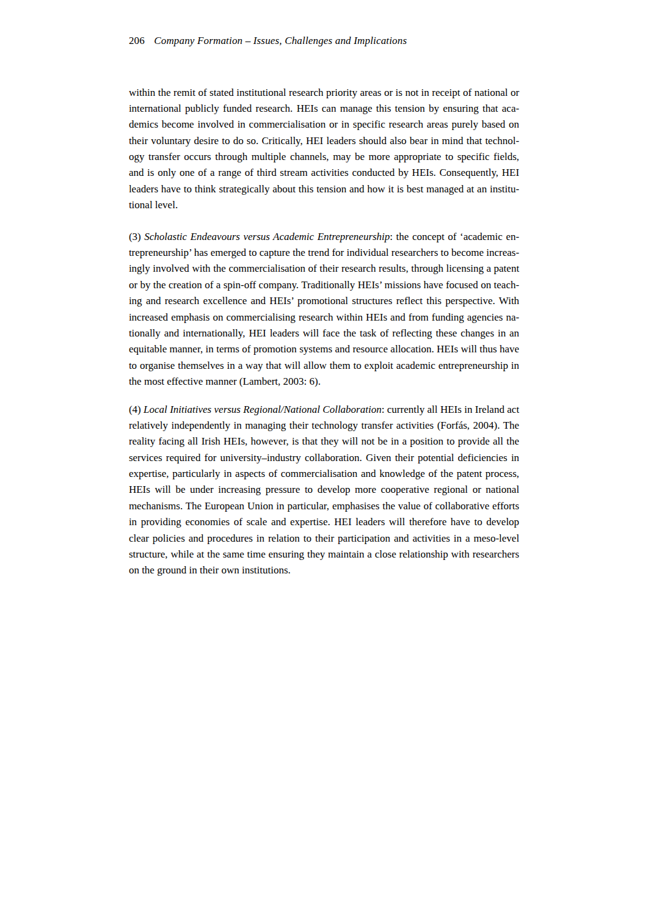206 Company Formation – Issues, Challenges and Implications
within the remit of stated institutional research priority areas or is not in receipt of national or international publicly funded research. HEIs can manage this tension by ensuring that academics become involved in commercialisation or in specific research areas purely based on their voluntary desire to do so. Critically, HEI leaders should also bear in mind that technology transfer occurs through multiple channels, may be more appropriate to specific fields, and is only one of a range of third stream activities conducted by HEIs. Consequently, HEI leaders have to think strategically about this tension and how it is best managed at an institutional level.
(3) Scholastic Endeavours versus Academic Entrepreneurship: the concept of ‘academic entrepreneurship’ has emerged to capture the trend for individual researchers to become increasingly involved with the commercialisation of their research results, through licensing a patent or by the creation of a spin-off company. Traditionally HEIs’ missions have focused on teaching and research excellence and HEIs’ promotional structures reflect this perspective. With increased emphasis on commercialising research within HEIs and from funding agencies nationally and internationally, HEI leaders will face the task of reflecting these changes in an equitable manner, in terms of promotion systems and resource allocation. HEIs will thus have to organise themselves in a way that will allow them to exploit academic entrepreneurship in the most effective manner (Lambert, 2003: 6).
(4) Local Initiatives versus Regional/National Collaboration: currently all HEIs in Ireland act relatively independently in managing their technology transfer activities (Forfás, 2004). The reality facing all Irish HEIs, however, is that they will not be in a position to provide all the services required for university–industry collaboration. Given their potential deficiencies in expertise, particularly in aspects of commercialisation and knowledge of the patent process, HEIs will be under increasing pressure to develop more cooperative regional or national mechanisms. The European Union in particular, emphasises the value of collaborative efforts in providing economies of scale and expertise. HEI leaders will therefore have to develop clear policies and procedures in relation to their participation and activities in a meso-level structure, while at the same time ensuring they maintain a close relationship with researchers on the ground in their own institutions.